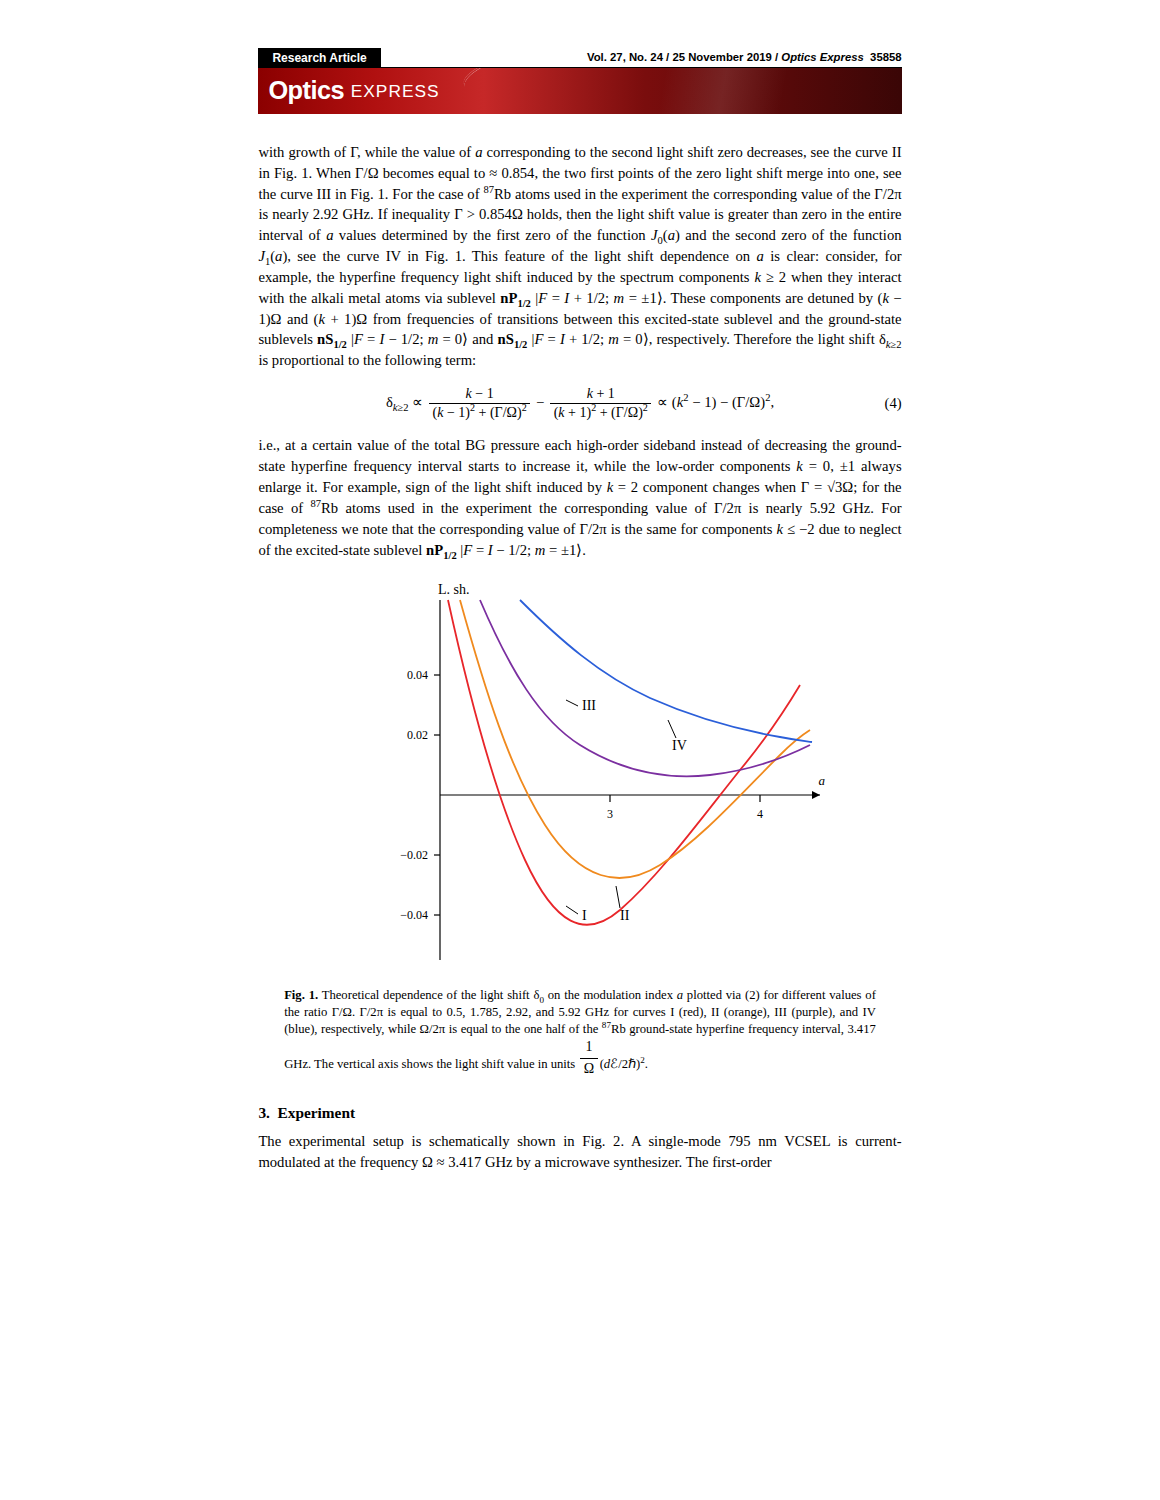Research Article
Vol. 27, No. 24 / 25 November 2019 / Optics Express 35858
Optics EXPRESS
with growth of Γ, while the value of a corresponding to the second light shift zero decreases, see the curve II in Fig. 1. When Γ/Ω becomes equal to ≈ 0.854, the two first points of the zero light shift merge into one, see the curve III in Fig. 1. For the case of 87Rb atoms used in the experiment the corresponding value of the Γ/2π is nearly 2.92 GHz. If inequality Γ > 0.854Ω holds, then the light shift value is greater than zero in the entire interval of a values determined by the first zero of the function J0(a) and the second zero of the function J1(a), see the curve IV in Fig. 1. This feature of the light shift dependence on a is clear: consider, for example, the hyperfine frequency light shift induced by the spectrum components k ≥ 2 when they interact with the alkali metal atoms via sublevel nP1/2 |F = I + 1/2; m = ±1⟩. These components are detuned by (k − 1)Ω and (k + 1)Ω from frequencies of transitions between this excited-state sublevel and the ground-state sublevels nS1/2 |F = I − 1/2; m = 0⟩ and nS1/2 |F = I + 1/2; m = 0⟩, respectively. Therefore the light shift δk≥2 is proportional to the following term:
δk≥2 ∝ k − 1(k − 1)2 + (Γ/Ω)2 − k + 1(k + 1)2 + (Γ/Ω)2 ∝ (k2 − 1) − (Γ/Ω)2, (4)
i.e., at a certain value of the total BG pressure each high-order sideband instead of decreasing the ground-state hyperfine frequency interval starts to increase it, while the low-order components k = 0, ±1 always enlarge it. For example, sign of the light shift induced by k = 2 component changes when Γ = √3Ω; for the case of 87Rb atoms used in the experiment the corresponding value of Γ/2π is nearly 5.92 GHz. For completeness we note that the corresponding value of Γ/2π is the same for components k ≤ −2 due to neglect of the excited-state sublevel nP1/2 |F = I − 1/2; m = ±1⟩.
0.04 0.02 −0.02 −0.04 3 4 a L. sh. III IV I II
Fig. 1. Theoretical dependence of the light shift δ0 on the modulation index a plotted via (2) for different values of the ratio Γ/Ω. Γ/2π is equal to 0.5, 1.785, 2.92, and 5.92 GHz for curves I (red), II (orange), III (purple), and IV (blue), respectively, while Ω/2π is equal to the one half of the 87Rb ground-state hyperfine frequency interval, 3.417 GHz. The vertical axis shows the light shift value in units 1 Ω(d ℰ/2ℏ)2.
3. Experiment
The experimental setup is schematically shown in Fig. 2. A single-mode 795 nm VCSEL is current-modulated at the frequency Ω ≈ 3.417 GHz by a microwave synthesizer. The first-order